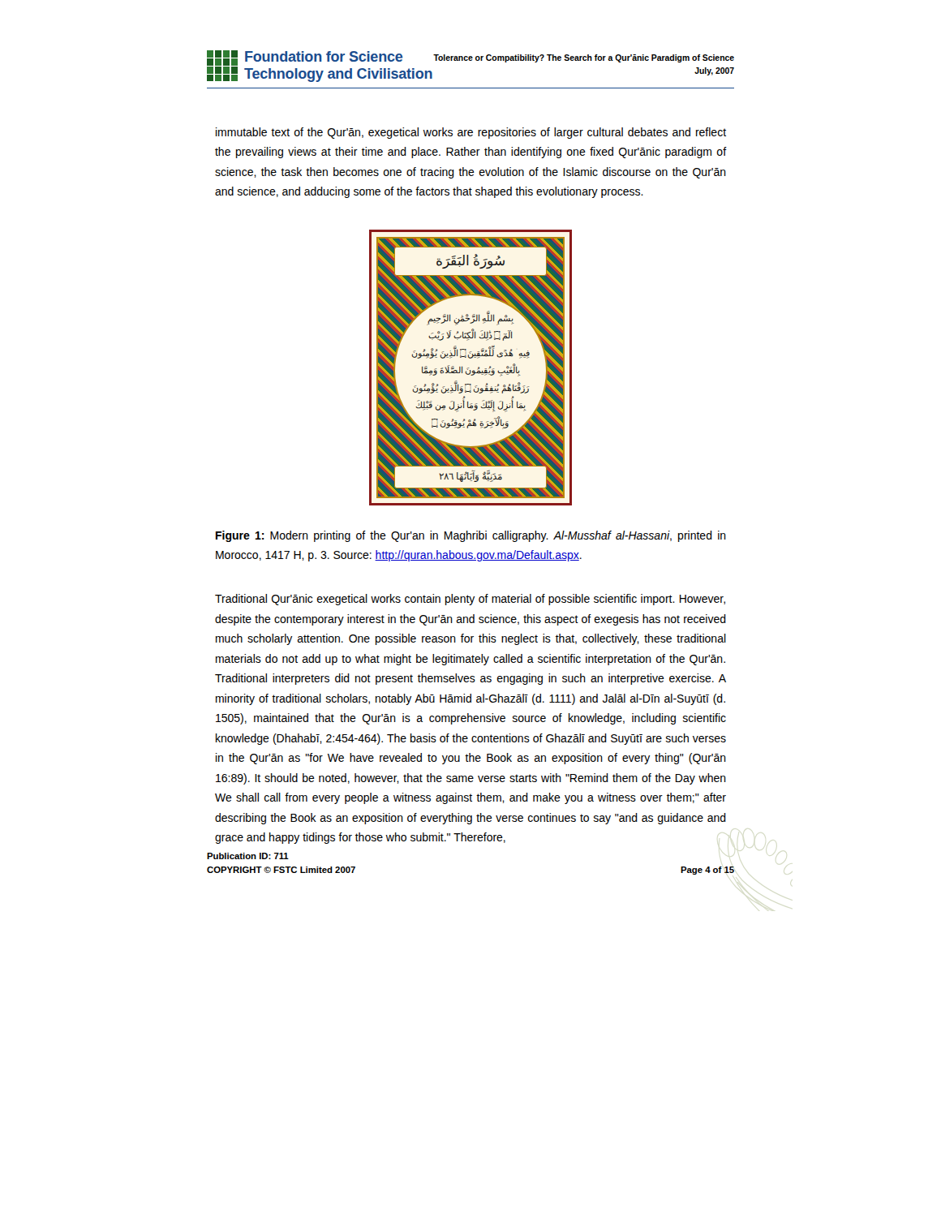Foundation for Science
Technology and Civilisation
Tolerance or Compatibility? The Search for a Qur'ānic Paradigm of Science
July, 2007
immutable text of the Qur'ān, exegetical works are repositories of larger cultural debates and reflect the prevailing views at their time and place. Rather than identifying one fixed Qur'ānic paradigm of science, the task then becomes one of tracing the evolution of the Islamic discourse on the Qur'ān and science, and adducing some of the factors that shaped this evolutionary process.
سُورَةُ البَقَرَة
بِسْمِ اللَّهِ الرَّحْمَٰنِ الرَّحِيمِ
الٓمٓ ۝ ذَٰلِكَ الْكِتَابُ لَا رَيْبَ
فِيهِ ۛ هُدًى لِّلْمُتَّقِينَ ۝ الَّذِينَ يُؤْمِنُونَ
بِالْغَيْبِ وَيُقِيمُونَ الصَّلَاةَ وَمِمَّا
رَزَقْنَاهُمْ يُنفِقُونَ ۝ وَالَّذِينَ يُؤْمِنُونَ
بِمَا أُنزِلَ إِلَيْكَ وَمَا أُنزِلَ مِن قَبْلِكَ
وَبِالْآخِرَةِ هُمْ يُوقِنُونَ ۝
مَدَنِيَّةٌ وَآيَاتُهَا ٢٨٦
Figure 1: Modern printing of the Qur'an in Maghribi calligraphy. Al-Musshaf al-Hassani, printed in Morocco, 1417 H, p. 3. Source: http://quran.habous.gov.ma/Default.aspx.
Traditional Qur'ānic exegetical works contain plenty of material of possible scientific import. However, despite the contemporary interest in the Qur'ān and science, this aspect of exegesis has not received much scholarly attention. One possible reason for this neglect is that, collectively, these traditional materials do not add up to what might be legitimately called a scientific interpretation of the Qur'ān. Traditional interpreters did not present themselves as engaging in such an interpretive exercise. A minority of traditional scholars, notably Abū Hāmid al-Ghazālī (d. 1111) and Jalāl al-Dīn al-Suyūtī (d. 1505), maintained that the Qur'ān is a comprehensive source of knowledge, including scientific knowledge (Dhahabī, 2:454-464). The basis of the contentions of Ghazālī and Suyūtī are such verses in the Qur'ān as "for We have revealed to you the Book as an exposition of every thing" (Qur'ān 16:89). It should be noted, however, that the same verse starts with "Remind them of the Day when We shall call from every people a witness against them, and make you a witness over them;" after describing the Book as an exposition of everything the verse continues to say "and as guidance and grace and happy tidings for those who submit." Therefore,
Publication ID: 711
COPYRIGHT © FSTC Limited 2007
Page 4 of 15